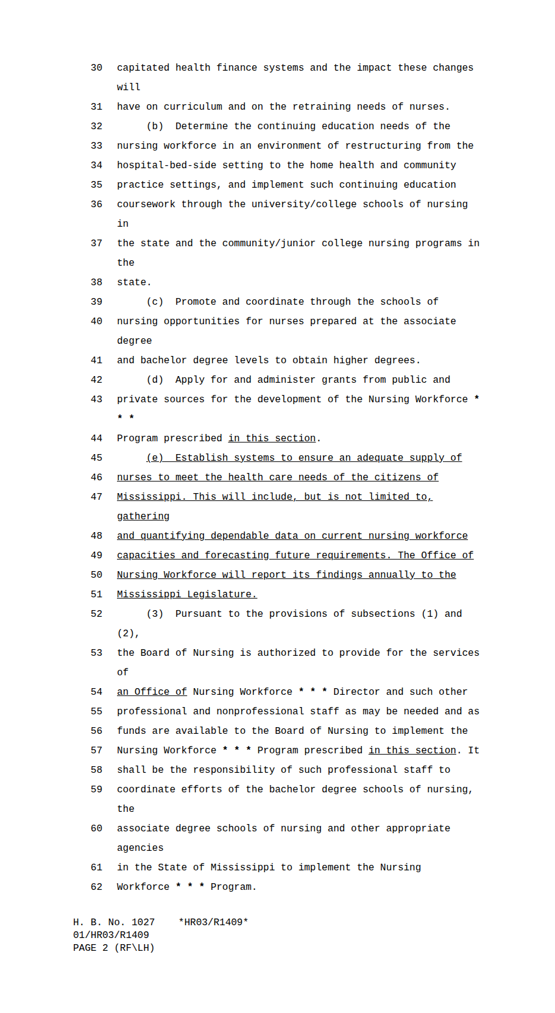30 capitated health finance systems and the impact these changes will
31 have on curriculum and on the retraining needs of nurses.
32(b) Determine the continuing education needs of the
33 nursing workforce in an environment of restructuring from the
34 hospital-bed-side setting to the home health and community
35 practice settings, and implement such continuing education
36 coursework through the university/college schools of nursing in
37 the state and the community/junior college nursing programs in the
38 state.
39(c) Promote and coordinate through the schools of
40 nursing opportunities for nurses prepared at the associate degree
41 and bachelor degree levels to obtain higher degrees.
42(d) Apply for and administer grants from public and
43 private sources for the development of the Nursing Workforce * * *
44 Program prescribed in this section.
45(e) Establish systems to ensure an adequate supply of
46 nurses to meet the health care needs of the citizens of
47 Mississippi. This will include, but is not limited to, gathering
48 and quantifying dependable data on current nursing workforce
49 capacities and forecasting future requirements. The Office of
50 Nursing Workforce will report its findings annually to the
51 Mississippi Legislature.
52(3) Pursuant to the provisions of subsections (1) and (2),
53 the Board of Nursing is authorized to provide for the services of
54 an Office of Nursing Workforce * * * Director and such other
55 professional and nonprofessional staff as may be needed and as
56 funds are available to the Board of Nursing to implement the
57 Nursing Workforce * * * Program prescribed in this section. It
58 shall be the responsibility of such professional staff to
59 coordinate efforts of the bachelor degree schools of nursing, the
60 associate degree schools of nursing and other appropriate agencies
61 in the State of Mississippi to implement the Nursing
62 Workforce * * * Program.
H. B. No. 1027 *HR03/R1409*
01/HR03/R1409
PAGE 2 (RF\LH)